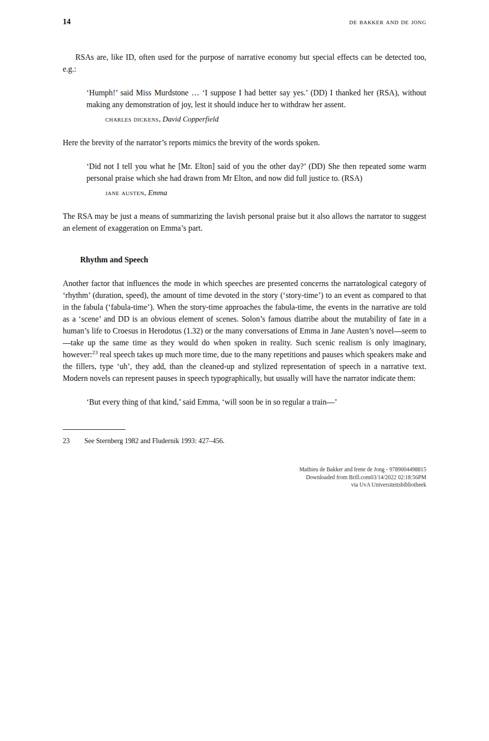14 de bakker and de jong
RSAs are, like ID, often used for the purpose of narrative economy but special effects can be detected too, e.g.:
‘Humph!’ said Miss Murdstone … ‘I suppose I had better say yes.’ (DD) I thanked her (RSA), without making any demonstration of joy, lest it should induce her to withdraw her assent.
charles dickens, David Copperfield
Here the brevity of the narrator’s reports mimics the brevity of the words spoken.
‘Did not I tell you what he [Mr. Elton] said of you the other day?’ (DD) She then repeated some warm personal praise which she had drawn from Mr Elton, and now did full justice to. (RSA)
jane austen, Emma
The RSA may be just a means of summarizing the lavish personal praise but it also allows the narrator to suggest an element of exaggeration on Emma’s part.
Rhythm and Speech
Another factor that influences the mode in which speeches are presented concerns the narratological category of ‘rhythm’ (duration, speed), the amount of time devoted in the story (‘story-time’) to an event as compared to that in the fabula (‘fabula-time’). When the story-time approaches the fabula-time, the events in the narrative are told as a ‘scene’ and DD is an obvious element of scenes. Solon’s famous diatribe about the mutability of fate in a human’s life to Croesus in Herodotus (1.32) or the many conversations of Emma in Jane Austen’s novel—seem to—take up the same time as they would do when spoken in reality. Such scenic realism is only imaginary, however:23 real speech takes up much more time, due to the many repetitions and pauses which speakers make and the fillers, type ‘uh’, they add, than the cleaned-up and stylized representation of speech in a narrative text. Modern novels can represent pauses in speech typographically, but usually will have the narrator indicate them:
‘But every thing of that kind,’ said Emma, ‘will soon be in so regular a train—’
23 See Sternberg 1982 and Fludernik 1993: 427–456.
Mathieu de Bakker and Irene de Jong - 9789004498815
Downloaded from Brill.com03/14/2022 02:18:56PM
via UvA Universiteitsbibliotheek